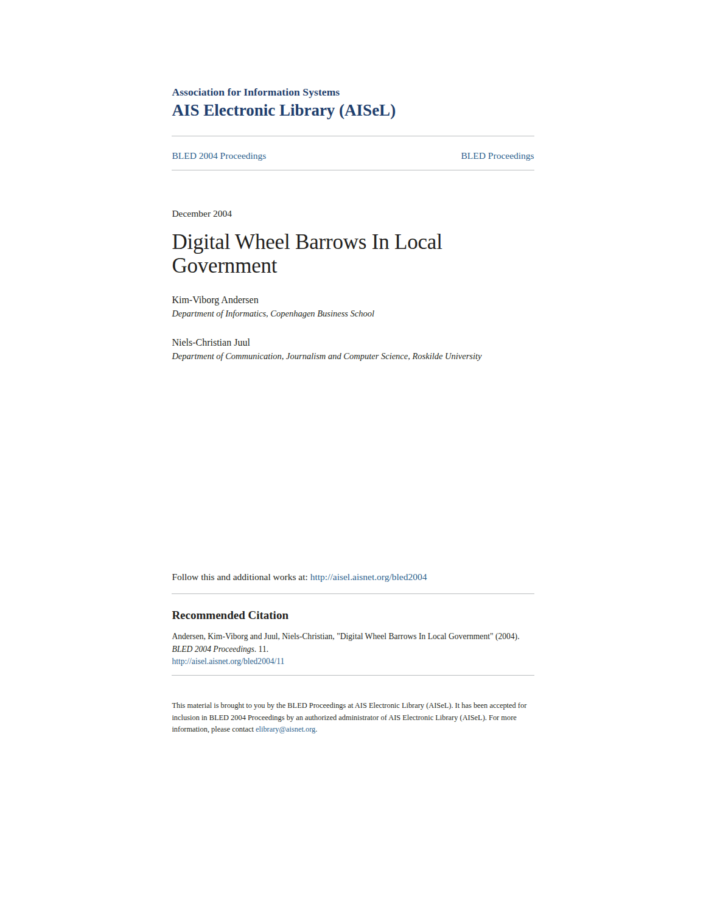Association for Information Systems
AIS Electronic Library (AISeL)
BLED 2004 Proceedings
BLED Proceedings
December 2004
Digital Wheel Barrows In Local Government
Kim-Viborg Andersen
Department of Informatics, Copenhagen Business School
Niels-Christian Juul
Department of Communication, Journalism and Computer Science, Roskilde University
Follow this and additional works at: http://aisel.aisnet.org/bled2004
Recommended Citation
Andersen, Kim-Viborg and Juul, Niels-Christian, "Digital Wheel Barrows In Local Government" (2004). BLED 2004 Proceedings. 11.
http://aisel.aisnet.org/bled2004/11
This material is brought to you by the BLED Proceedings at AIS Electronic Library (AISeL). It has been accepted for inclusion in BLED 2004 Proceedings by an authorized administrator of AIS Electronic Library (AISeL). For more information, please contact elibrary@aisnet.org.